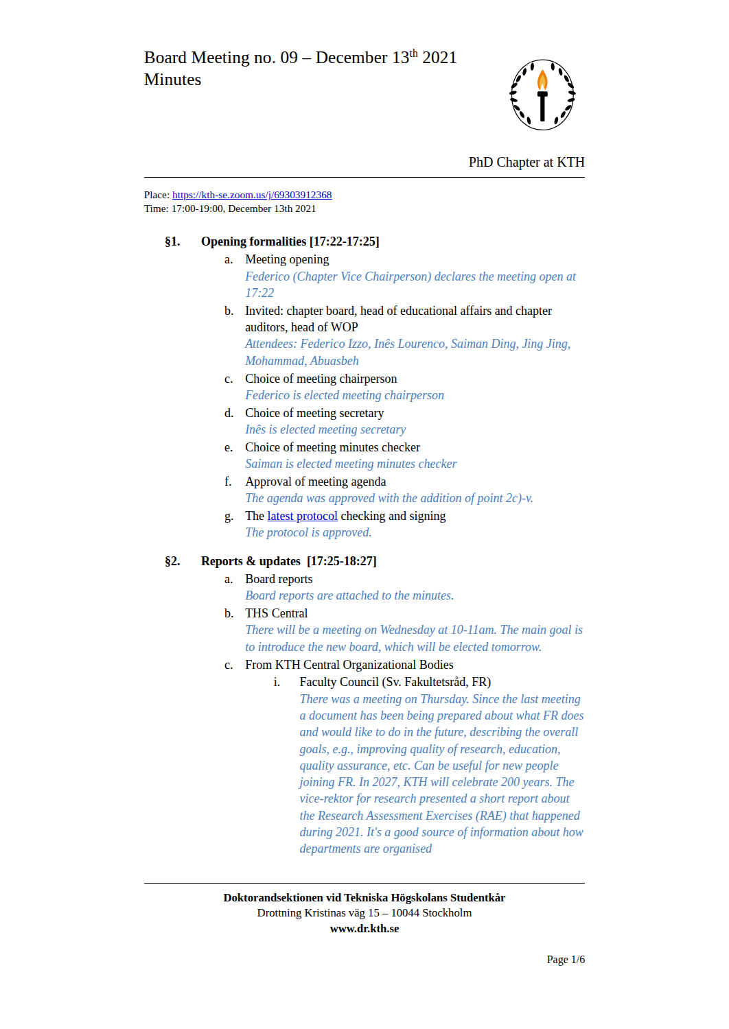Board Meeting no. 09 – December 13th 2021
Minutes
PhD Chapter at KTH
Place: https://kth-se.zoom.us/j/69303912368
Time: 17:00-19:00, December 13th 2021
§1. Opening formalities [17:22-17:25]
Meeting opening Federico (Chapter Vice Chairperson) declares the meeting open at 17:22
Invited: chapter board, head of educational affairs and chapter auditors, head of WOP Attendees: Federico Izzo, Inês Lourenco, Saiman Ding, Jing Jing, Mohammad, Abuasbeh
Choice of meeting chairperson Federico is elected meeting chairperson
Choice of meeting secretary Inês is elected meeting secretary
Choice of meeting minutes checker Saiman is elected meeting minutes checker
Approval of meeting agenda The agenda was approved with the addition of point 2c)-v.
The latest protocol checking and signing The protocol is approved.
§2. Reports & updates [17:25-18:27]
Board reports Board reports are attached to the minutes.
THS Central There will be a meeting on Wednesday at 10-11am. The main goal is to introduce the new board, which will be elected tomorrow.
From KTH Central Organizational Bodies
Faculty Council (Sv. Fakultetsråd, FR) There was a meeting on Thursday. Since the last meeting a document has been being prepared about what FR does and would like to do in the future, describing the overall goals, e.g., improving quality of research, education, quality assurance, etc. Can be useful for new people joining FR. In 2027, KTH will celebrate 200 years. The vice-rektor for research presented a short report about the Research Assessment Exercises (RAE) that happened during 2021. It's a good source of information about how departments are organised
Doktorandsektionen vid Tekniska Högskolans Studentkår
Drottning Kristinas väg 15 – 10044 Stockholm
www.dr.kth.se
Page 1/6